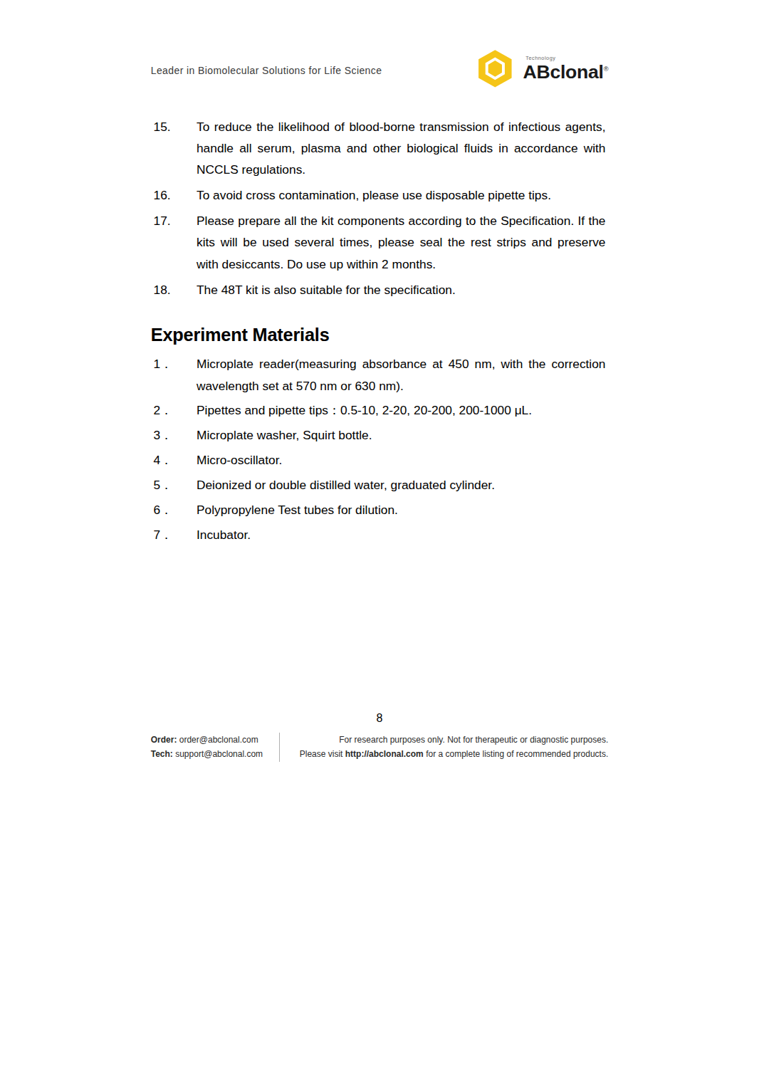Leader in Biomolecular Solutions for Life Science
Technology
ABclonal®
15. To reduce the likelihood of blood-borne transmission of infectious agents, handle all serum, plasma and other biological fluids in accordance with NCCLS regulations.
16. To avoid cross contamination, please use disposable pipette tips.
17. Please prepare all the kit components according to the Specification. If the kits will be used several times, please seal the rest strips and preserve with desiccants. Do use up within 2 months.
18. The 48T kit is also suitable for the specification.
Experiment Materials
1． Microplate reader(measuring absorbance at 450 nm, with the correction wavelength set at 570 nm or 630 nm).
2． Pipettes and pipette tips：0.5-10, 2-20, 20-200, 200-1000 μL.
3． Microplate washer, Squirt bottle.
4． Micro-oscillator.
5． Deionized or double distilled water, graduated cylinder.
6． Polypropylene Test tubes for dilution.
7． Incubator.
8
Order: order@abclonal.com
Tech: support@abclonal.com
For research purposes only. Not for therapeutic or diagnostic purposes.
Please visit http://abclonal.com for a complete listing of recommended products.